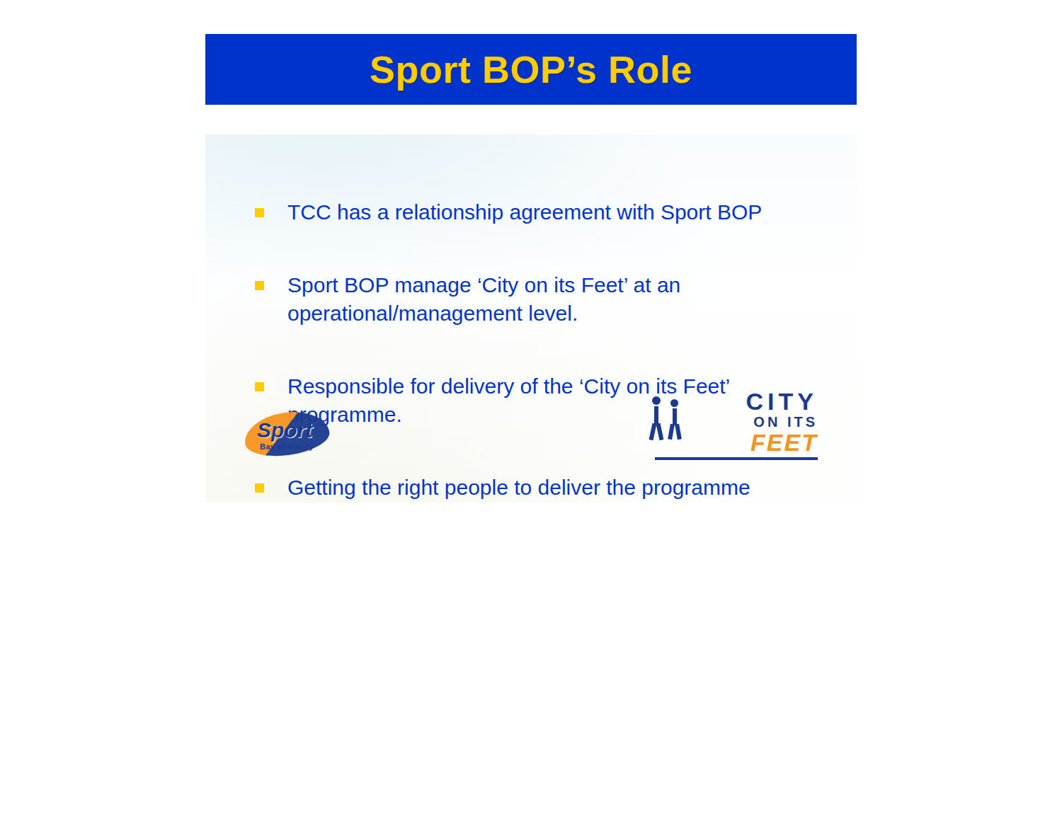Sport BOP’s Role
TCC has a relationship agreement with Sport BOP
Sport BOP manage ‘City on its Feet’ at an operational/management level.
Responsible for delivery of the ‘City on its Feet’ programme.
Getting the right people to deliver the programme
Sport
Bay of Plenty
CITY
ON ITS
FEET